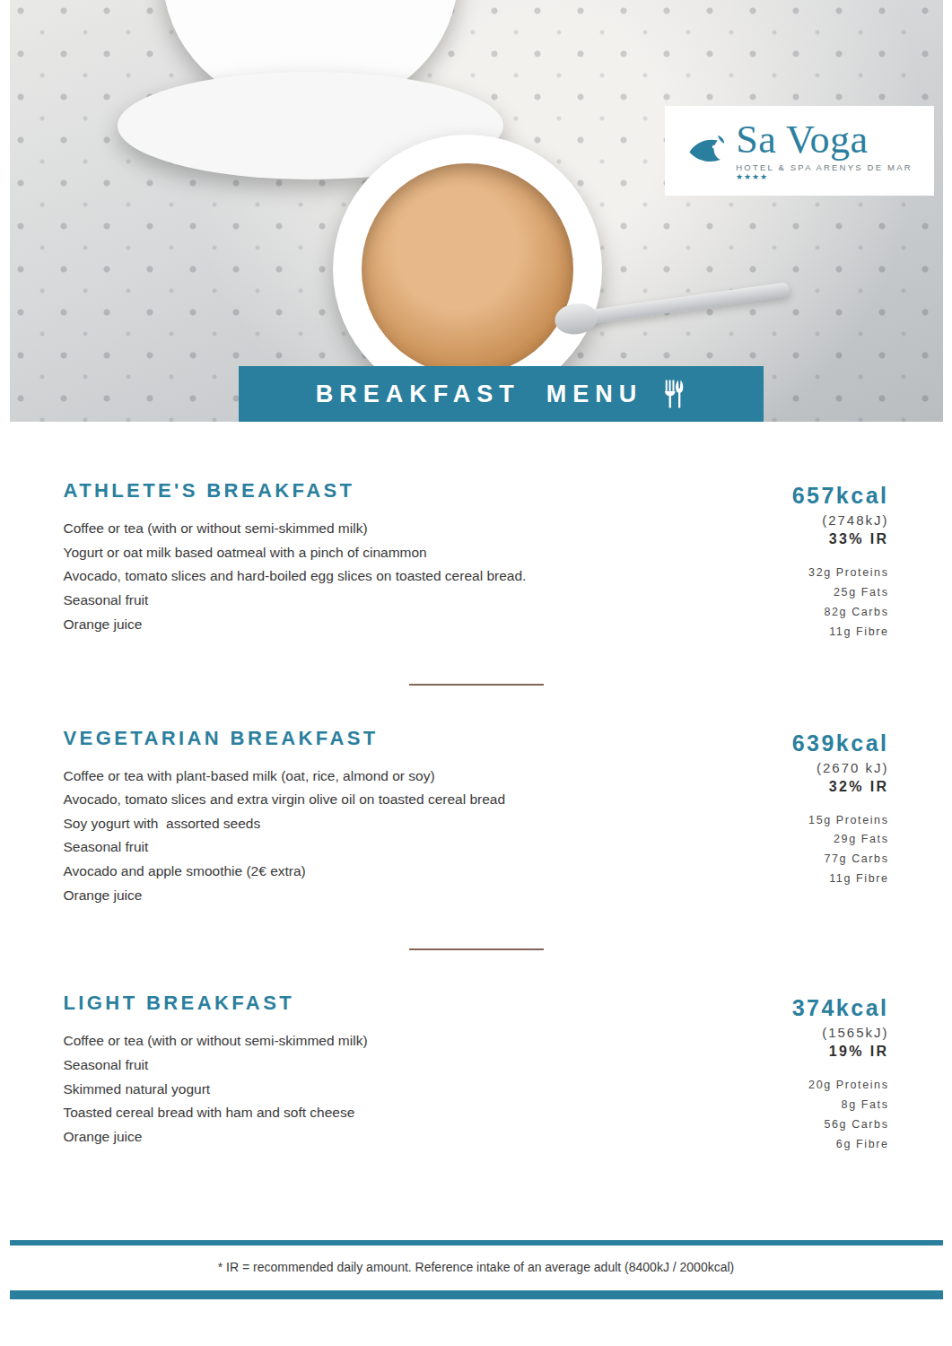Sa Voga
HOTEL & SPA ARENYS DE MAR
★★★★
BREAKFAST MENU
Athlete's Breakfast
Coffee or tea (with or without semi-skimmed milk)
Yogurt or oat milk based oatmeal with a pinch of cinammon
Avocado, tomato slices and hard-boiled egg slices on toasted cereal bread.
Seasonal fruit
Orange juice
657kcal
(2748kJ)
33% IR
32g Proteins
25g Fats
82g Carbs
11g Fibre
Vegetarian Breakfast
Coffee or tea with plant-based milk (oat, rice, almond or soy)
Avocado, tomato slices and extra virgin olive oil on toasted cereal bread
Soy yogurt with assorted seeds
Seasonal fruit
Avocado and apple smoothie (2€ extra)
Orange juice
639kcal
(2670 kJ)
32% IR
15g Proteins
29g Fats
77g Carbs
11g Fibre
Light Breakfast
Coffee or tea (with or without semi-skimmed milk)
Seasonal fruit
Skimmed natural yogurt
Toasted cereal bread with ham and soft cheese
Orange juice
374kcal
(1565kJ)
19% IR
20g Proteins
8g Fats
56g Carbs
6g Fibre
* IR = recommended daily amount. Reference intake of an average adult (8400kJ / 2000kcal)